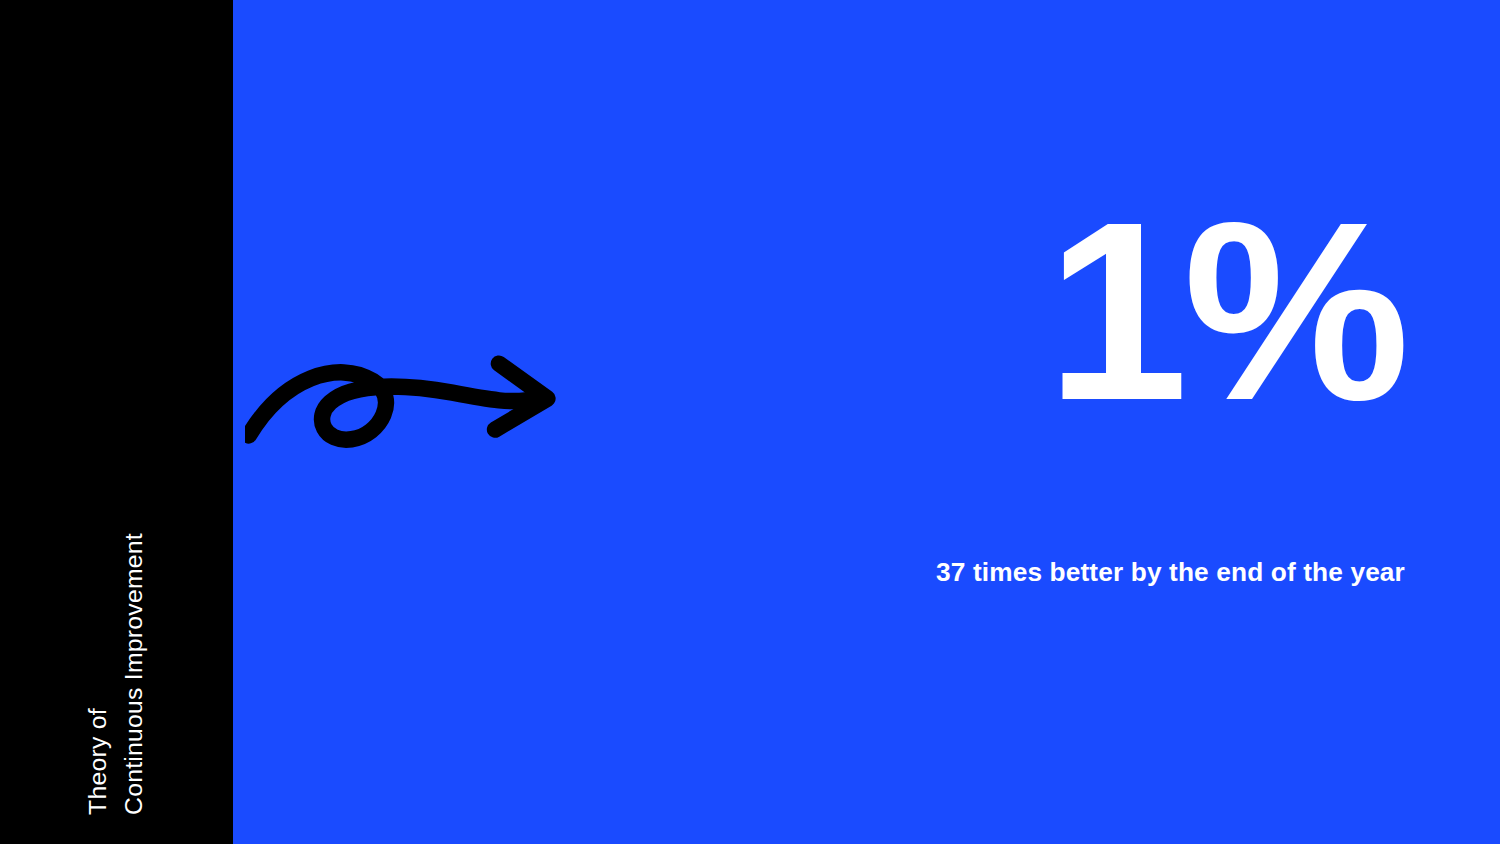Theory of
Continuous Improvement
1%
37 times better by the end of the year